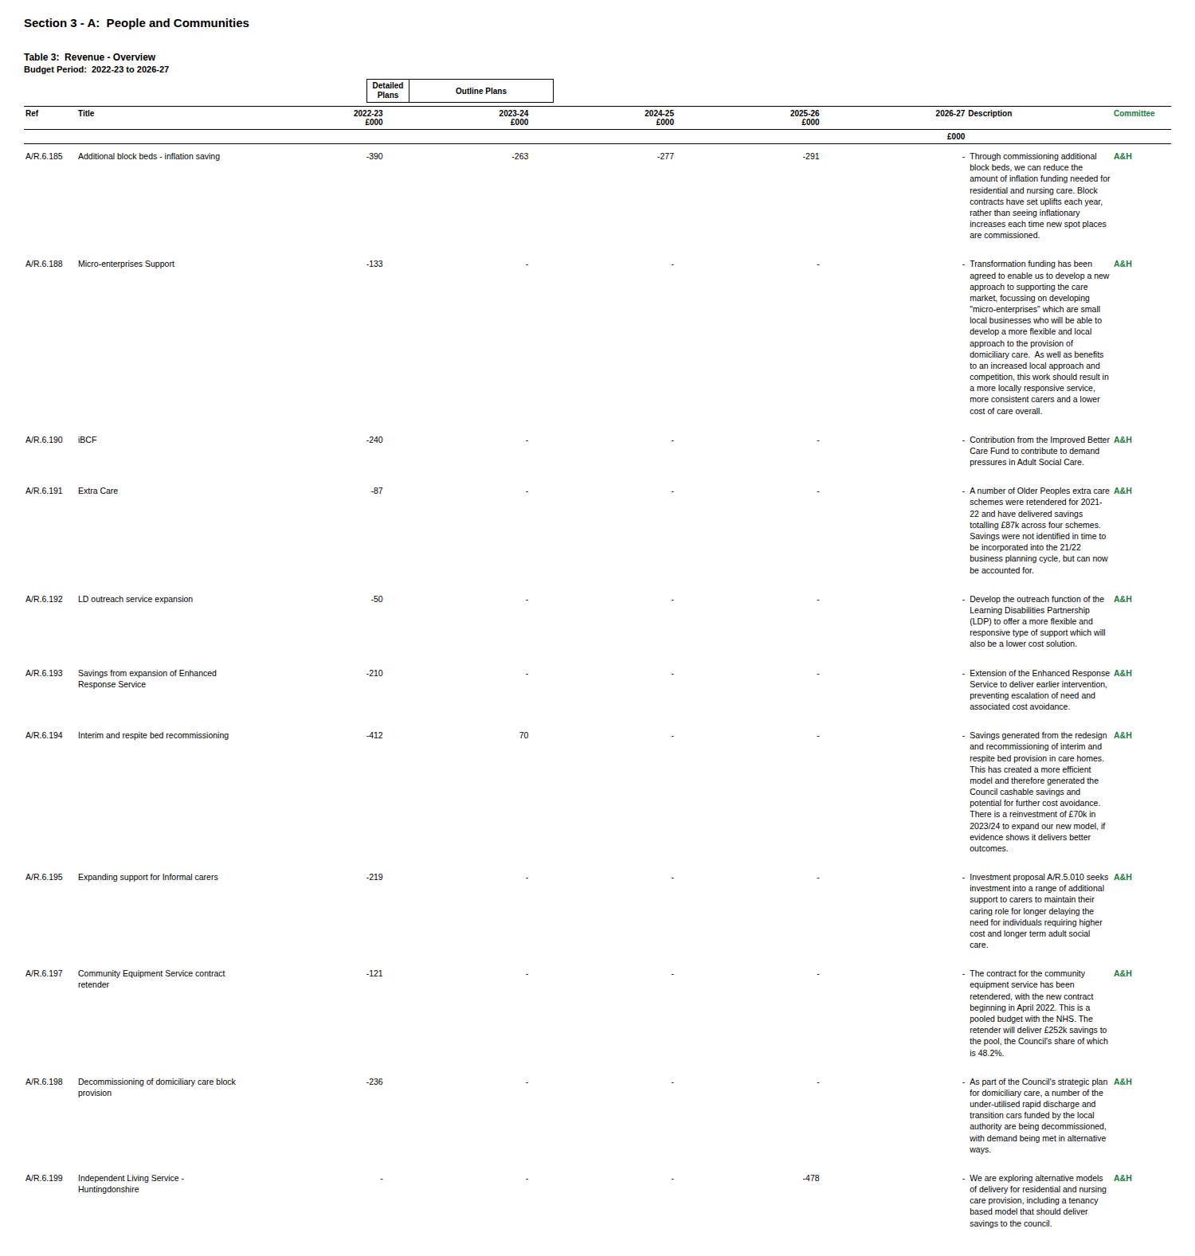Section 3 - A: People and Communities
Table 3: Revenue - Overview
Budget Period: 2022-23 to 2026-27
Detailed
Plans
Outline Plans
| Ref | Title | 2022-23 £000 | 2023-24 £000 | 2024-25 £000 | 2025-26 £000 | 2026-27 | Description | Committee |
| --- | --- | --- | --- | --- | --- | --- | --- | --- |
| | | | | | | £000 | | |
| A/R.6.185 | Additional block beds - inflation saving | -390 | -263 | -277 | -291 | - | Through commissioning additional block beds, we can reduce the amount of inflation funding needed for residential and nursing care. Block contracts have set uplifts each year, rather than seeing inflationary increases each time new spot places are commissioned. | A&H |
| A/R.6.188 | Micro-enterprises Support | -133 | - | - | - | - | Transformation funding has been agreed to enable us to develop a new approach to supporting the care market, focussing on developing "micro-enterprises" which are small local businesses who will be able to develop a more flexible and local approach to the provision of domiciliary care. As well as benefits to an increased local approach and competition, this work should result in a more locally responsive service, more consistent carers and a lower cost of care overall. | A&H |
| A/R.6.190 | iBCF | -240 | - | - | - | - | Contribution from the Improved Better Care Fund to contribute to demand pressures in Adult Social Care. | A&H |
| A/R.6.191 | Extra Care | -87 | - | - | - | - | A number of Older Peoples extra care schemes were retendered for 2021-22 and have delivered savings totalling £87k across four schemes. Savings were not identified in time to be incorporated into the 21/22 business planning cycle, but can now be accounted for. | A&H |
| A/R.6.192 | LD outreach service expansion | -50 | - | - | - | - | Develop the outreach function of the Learning Disabilities Partnership (LDP) to offer a more flexible and responsive type of support which will also be a lower cost solution. | A&H |
| A/R.6.193 | Savings from expansion of Enhanced Response Service | -210 | - | - | - | - | Extension of the Enhanced Response Service to deliver earlier intervention, preventing escalation of need and associated cost avoidance. | A&H |
| A/R.6.194 | Interim and respite bed recommissioning | -412 | 70 | - | - | - | Savings generated from the redesign and recommissioning of interim and respite bed provision in care homes. This has created a more efficient model and therefore generated the Council cashable savings and potential for further cost avoidance. There is a reinvestment of £70k in 2023/24 to expand our new model, if evidence shows it delivers better outcomes. | A&H |
| A/R.6.195 | Expanding support for Informal carers | -219 | - | - | - | - | Investment proposal A/R.5.010 seeks investment into a range of additional support to carers to maintain their caring role for longer delaying the need for individuals requiring higher cost and longer term adult social care. | A&H |
| A/R.6.197 | Community Equipment Service contract retender | -121 | - | - | - | - | The contract for the community equipment service has been retendered, with the new contract beginning in April 2022. This is a pooled budget with the NHS. The retender will deliver £252k savings to the pool, the Council's share of which is 48.2%. | A&H |
| A/R.6.198 | Decommissioning of domiciliary care block provision | -236 | - | - | - | - | As part of the Council's strategic plan for domiciliary care, a number of the under-utilised rapid discharge and transition cars funded by the local authority are being decommissioned, with demand being met in alternative ways. | A&H |
| A/R.6.199 | Independent Living Service - Huntingdonshire | - | - | - | -478 | - | We are exploring alternative models of delivery for residential and nursing care provision, including a tenancy based model that should deliver savings to the council. | A&H |